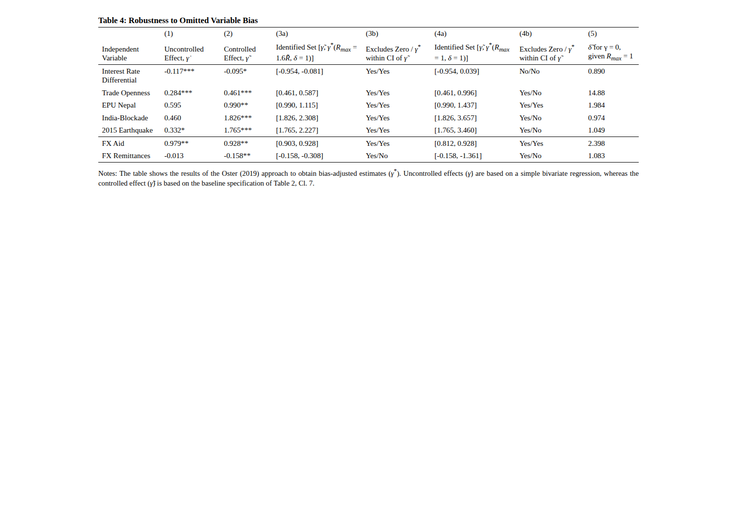Table 4: Robustness to Omitted Variable Bias
| | (1) | (2) | (3a) | (3b) | (4a) | (4b) | (5) |
| --- | --- | --- | --- | --- | --- | --- | --- |
| Independent Variable | Uncontrolled Effect, γ̇ | Controlled Effect, γ̃ | Identified Set [ γ̃ , γ * ( R max = 1.6 R̃ , δ = 1)] | Excludes Zero / γ * within CI of γ̃ | Identified Set [ γ̃ , γ * ( R max = 1, δ = 1)] | Excludes Zero / γ * within CI of γ̃ | δ̃ for γ = 0, given R max = 1 |
| Interest Rate Differential | -0.117*** | -0.095* | [-0.954, -0.081] | Yes/Yes | [-0.954, 0.039] | No/No | 0.890 |
| Trade Openness | 0.284*** | 0.461*** | [0.461, 0.587] | Yes/Yes | [0.461, 0.996] | Yes/No | 14.88 |
| EPU Nepal | 0.595 | 0.990** | [0.990, 1.115] | Yes/Yes | [0.990, 1.437] | Yes/Yes | 1.984 |
| India-Blockade | 0.460 | 1.826*** | [1.826, 2.308] | Yes/Yes | [1.826, 3.657] | Yes/No | 0.974 |
| 2015 Earthquake | 0.332* | 1.765*** | [1.765, 2.227] | Yes/Yes | [1.765, 3.460] | Yes/No | 1.049 |
| FX Aid | 0.979** | 0.928** | [0.903, 0.928] | Yes/Yes | [0.812, 0.928] | Yes/Yes | 2.398 |
| FX Remittances | -0.013 | -0.158** | [-0.158, -0.308] | Yes/No | [-0.158, -1.361] | Yes/No | 1.083 |
Notes: The table shows the results of the Oster (2019) approach to obtain bias-adjusted estimates (γ*). Uncontrolled effects (γ̇) are based on a simple bivariate regression, whereas the controlled effect (γ̃) is based on the baseline specification of Table 2, Cl. 7.